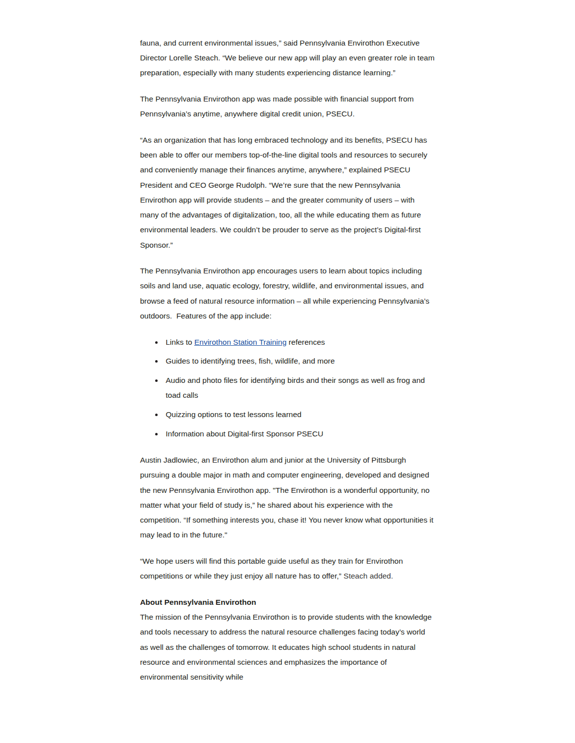fauna, and current environmental issues,” said Pennsylvania Envirothon Executive Director Lorelle Steach. “We believe our new app will play an even greater role in team preparation, especially with many students experiencing distance learning.”
The Pennsylvania Envirothon app was made possible with financial support from Pennsylvania’s anytime, anywhere digital credit union, PSECU.
“As an organization that has long embraced technology and its benefits, PSECU has been able to offer our members top-of-the-line digital tools and resources to securely and conveniently manage their finances anytime, anywhere,” explained PSECU President and CEO George Rudolph. “We’re sure that the new Pennsylvania Envirothon app will provide students – and the greater community of users – with many of the advantages of digitalization, too, all the while educating them as future environmental leaders. We couldn’t be prouder to serve as the project’s Digital-first Sponsor.”
The Pennsylvania Envirothon app encourages users to learn about topics including soils and land use, aquatic ecology, forestry, wildlife, and environmental issues, and browse a feed of natural resource information – all while experiencing Pennsylvania’s outdoors. Features of the app include:
Links to Envirothon Station Training references
Guides to identifying trees, fish, wildlife, and more
Audio and photo files for identifying birds and their songs as well as frog and toad calls
Quizzing options to test lessons learned
Information about Digital-first Sponsor PSECU
Austin Jadlowiec, an Envirothon alum and junior at the University of Pittsburgh pursuing a double major in math and computer engineering, developed and designed the new Pennsylvania Envirothon app. "The Envirothon is a wonderful opportunity, no matter what your field of study is,” he shared about his experience with the competition. “If something interests you, chase it! You never know what opportunities it may lead to in the future."
“We hope users will find this portable guide useful as they train for Envirothon competitions or while they just enjoy all nature has to offer,” Steach added.
About Pennsylvania Envirothon
The mission of the Pennsylvania Envirothon is to provide students with the knowledge and tools necessary to address the natural resource challenges facing today’s world as well as the challenges of tomorrow. It educates high school students in natural resource and environmental sciences and emphasizes the importance of environmental sensitivity while